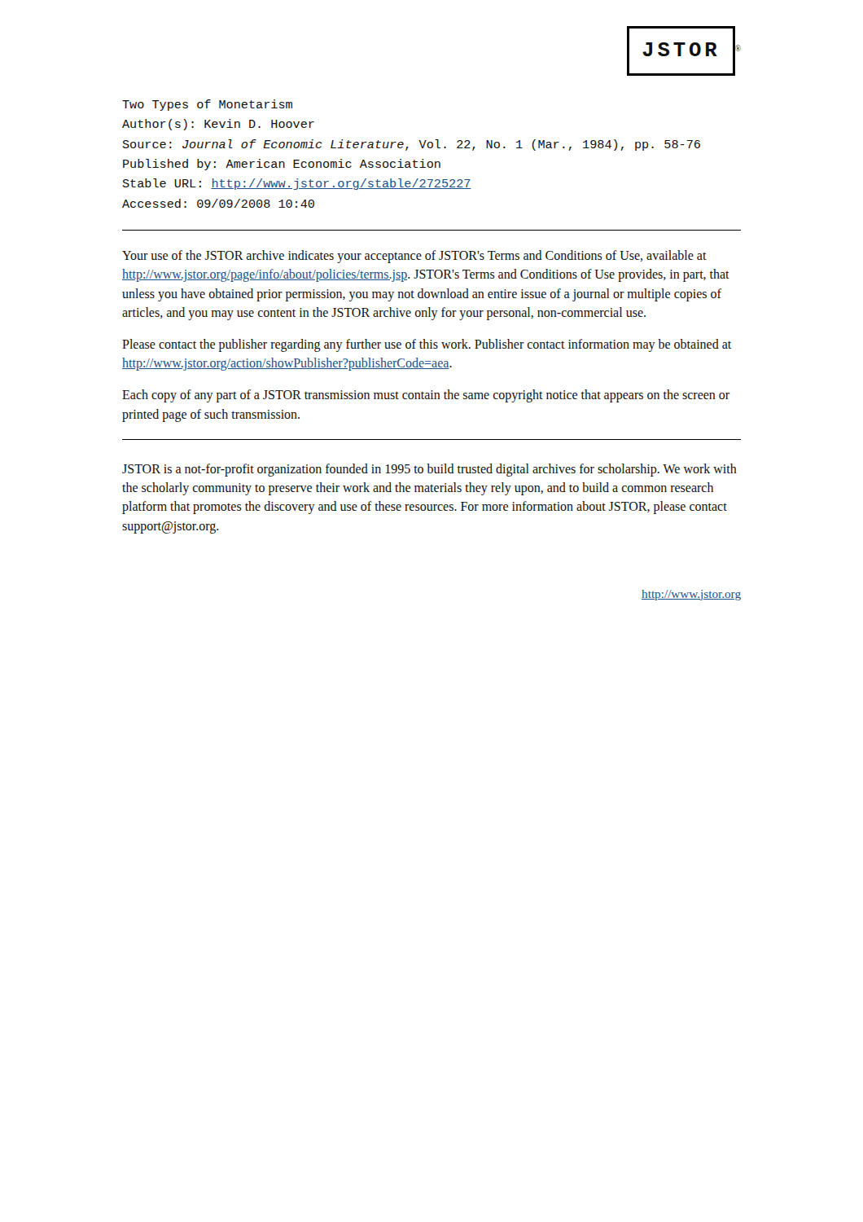JSTOR
®
Two Types of Monetarism
Author(s): Kevin D. Hoover
Source: Journal of Economic Literature, Vol. 22, No. 1 (Mar., 1984), pp. 58-76
Published by: American Economic Association
Stable URL: http://www.jstor.org/stable/2725227
Accessed: 09/09/2008 10:40
Your use of the JSTOR archive indicates your acceptance of JSTOR's Terms and Conditions of Use, available at http://www.jstor.org/page/info/about/policies/terms.jsp. JSTOR's Terms and Conditions of Use provides, in part, that unless you have obtained prior permission, you may not download an entire issue of a journal or multiple copies of articles, and you may use content in the JSTOR archive only for your personal, non-commercial use.
Please contact the publisher regarding any further use of this work. Publisher contact information may be obtained at http://www.jstor.org/action/showPublisher?publisherCode=aea.
Each copy of any part of a JSTOR transmission must contain the same copyright notice that appears on the screen or printed page of such transmission.
JSTOR is a not-for-profit organization founded in 1995 to build trusted digital archives for scholarship. We work with the scholarly community to preserve their work and the materials they rely upon, and to build a common research platform that promotes the discovery and use of these resources. For more information about JSTOR, please contact support@jstor.org.
http://www.jstor.org